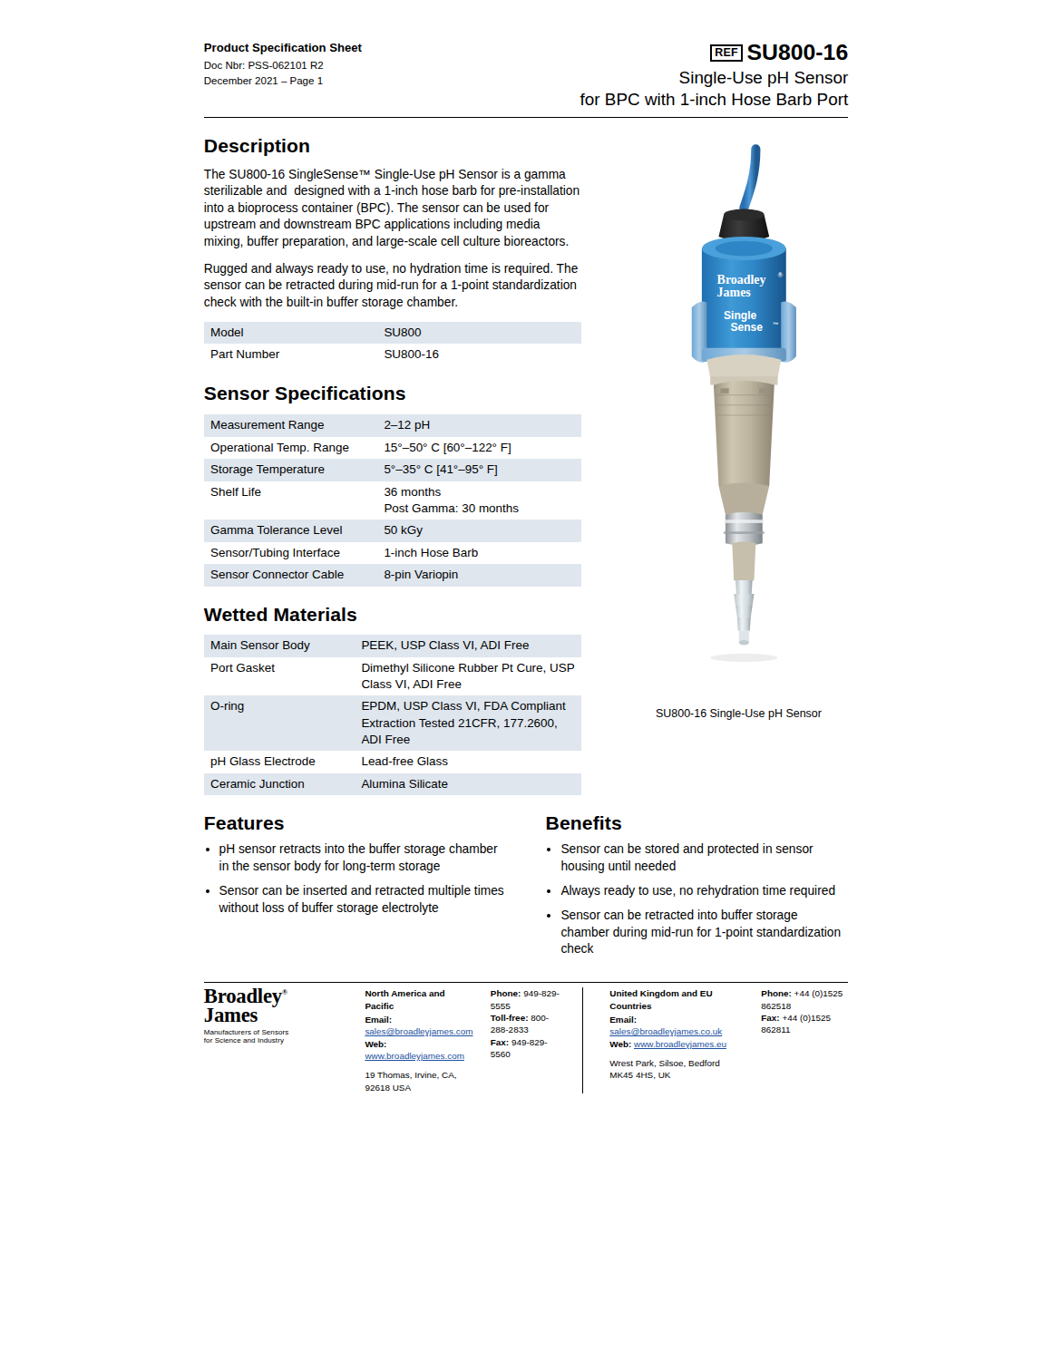Product Specification Sheet Doc Nbr: PSS-062101 R2
December 2021 – Page 1
REFSU800-16
Single-Use pH Sensor for BPC with 1-inch Hose Barb Port
Description
The SU800-16 SingleSense™ Single-Use pH Sensor is a gamma sterilizable and designed with a 1-inch hose barb for pre-installation into a bioprocess container (BPC). The sensor can be used for upstream and downstream BPC applications including media mixing, buffer preparation, and large-scale cell culture bioreactors.
Rugged and always ready to use, no hydration time is required. The sensor can be retracted during mid-run for a 1-point standardization check with the built-in buffer storage chamber.
| Model | SU800 |
| Part Number | SU800-16 |
Sensor Specifications
| Measurement Range | 2–12 pH |
| Operational Temp. Range | 15°–50° C [60°–122° F] |
| Storage Temperature | 5°–35° C [41°–95° F] |
| Shelf Life | 36 months Post Gamma: 30 months |
| Gamma Tolerance Level | 50 kGy |
| Sensor/Tubing Interface | 1-inch Hose Barb |
| Sensor Connector Cable | 8-pin Variopin |
Wetted Materials
| Main Sensor Body | PEEK, USP Class VI, ADI Free |
| Port Gasket | Dimethyl Silicone Rubber Pt Cure, USP Class VI, ADI Free |
| O-ring | EPDM, USP Class VI, FDA Compliant Extraction Tested 21CFR, 177.2600, ADI Free |
| pH Glass Electrode | Lead-free Glass |
| Ceramic Junction | Alumina Silicate |
Broadley James ® Single Sense ™
SU800-16 Single-Use pH Sensor
Features
pH sensor retracts into the buffer storage chamber in the sensor body for long-term storage
Sensor can be inserted and retracted multiple times without loss of buffer storage electrolyte
Benefits
Sensor can be stored and protected in sensor housing until needed
Always ready to use, no rehydration time required
Sensor can be retracted into buffer storage chamber during mid-run for 1-point standardization check
Broadley® James Manufacturers of Sensors
for Science and Industry
North America and Pacific
Email: sales@broadleyjames.com
Web: www.broadleyjames.com
19 Thomas, Irvine, CA, 92618 USA
Phone: 949-829-5555
Toll-free: 800-288-2833
Fax: 949-829-5560
United Kingdom and EU Countries
Email: sales@broadleyjames.co.uk
Web: www.broadleyjames.eu
Wrest Park, Silsoe, Bedford MK45 4HS, UK
Phone: +44 (0)1525 862518
Fax: +44 (0)1525 862811